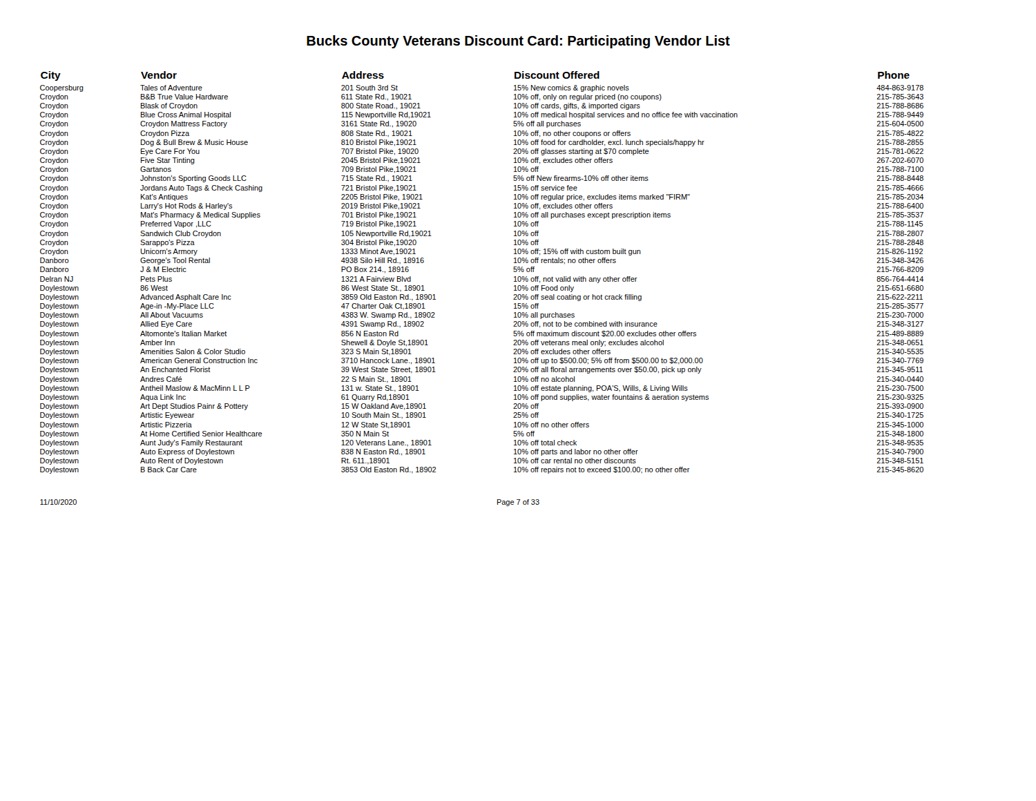Bucks County Veterans Discount Card: Participating Vendor List
| City | Vendor | Address | Discount Offered | Phone |
| --- | --- | --- | --- | --- |
| Coopersburg | Tales of Adventure | 201 South 3rd St | 15% New comics & graphic novels | 484-863-9178 |
| Croydon | B&B True Value Hardware | 611 State Rd., 19021 | 10% off, only on regular priced (no coupons) | 215-785-3643 |
| Croydon | Blask of Croydon | 800 State Road., 19021 | 10% off cards, gifts, & imported cigars | 215-788-8686 |
| Croydon | Blue Cross Animal Hospital | 115 Newportville Rd,19021 | 10% off medical hospital services and no office fee with vaccination | 215-788-9449 |
| Croydon | Croydon Mattress Factory | 3161 State Rd., 19020 | 5% off all purchases | 215-604-0500 |
| Croydon | Croydon Pizza | 808 State Rd., 19021 | 10% off, no other coupons or offers | 215-785-4822 |
| Croydon | Dog & Bull Brew & Music House | 810 Bristol Pike,19021 | 10% off food for cardholder, excl. lunch specials/happy hr | 215-788-2855 |
| Croydon | Eye Care For You | 707 Bristol Pike, 19020 | 20% off glasses starting at $70 complete | 215-781-0622 |
| Croydon | Five Star Tinting | 2045 Bristol Pike,19021 | 10% off, excludes other offers | 267-202-6070 |
| Croydon | Gartanos | 709 Bristol Pike,19021 | 10% off | 215-788-7100 |
| Croydon | Johnston's Sporting Goods LLC | 715 State Rd., 19021 | 5% off New firearms-10% off other items | 215-788-8448 |
| Croydon | Jordans Auto Tags & Check Cashing | 721 Bristol Pike,19021 | 15% off service fee | 215-785-4666 |
| Croydon | Kat's Antiques | 2205 Bristol Pike, 19021 | 10% off regular price, excludes items marked "FIRM" | 215-785-2034 |
| Croydon | Larry's Hot Rods & Harley's | 2019 Bristol Pike,19021 | 10% off, excludes other offers | 215-788-6400 |
| Croydon | Mat's Pharmacy & Medical Supplies | 701 Bristol Pike,19021 | 10% off all purchases except prescription items | 215-785-3537 |
| Croydon | Preferred Vapor ,LLC | 719 Bristol Pike,19021 | 10% off | 215-788-1145 |
| Croydon | Sandwich Club Croydon | 105 Newportville Rd,19021 | 10% off | 215-788-2807 |
| Croydon | Sarappo's Pizza | 304 Bristol Pike,19020 | 10% off | 215-788-2848 |
| Croydon | Unicorn's Armory | 1333 Minot Ave,19021 | 10% off; 15% off with custom built gun | 215-826-1192 |
| Danboro | George's Tool Rental | 4938 Silo Hill Rd., 18916 | 10% off rentals; no other offers | 215-348-3426 |
| Danboro | J & M Electric | PO Box 214., 18916 | 5% off | 215-766-8209 |
| Delran NJ | Pets Plus | 1321 A Fairview Blvd | 10% off, not valid with any other offer | 856-764-4414 |
| Doylestown | 86 West | 86 West State St., 18901 | 10% off Food only | 215-651-6680 |
| Doylestown | Advanced Asphalt Care Inc | 3859 Old Easton Rd., 18901 | 20% off seal coating or hot crack filling | 215-622-2211 |
| Doylestown | Age-in -My-Place LLC | 47 Charter Oak Ct,18901 | 15% off | 215-285-3577 |
| Doylestown | All About Vacuums | 4383 W. Swamp Rd., 18902 | 10% all purchases | 215-230-7000 |
| Doylestown | Allied Eye Care | 4391 Swamp Rd., 18902 | 20% off, not to be combined with insurance | 215-348-3127 |
| Doylestown | Altomonte's Italian Market | 856 N Easton Rd | 5% off maximum discount $20.00 excludes other offers | 215-489-8889 |
| Doylestown | Amber Inn | Shewell & Doyle St,18901 | 20% off veterans meal only; excludes alcohol | 215-348-0651 |
| Doylestown | Amenities Salon & Color Studio | 323 S Main St,18901 | 20% off excludes other offers | 215-340-5535 |
| Doylestown | American General Construction Inc | 3710 Hancock Lane., 18901 | 10% off up to $500.00; 5% off from $500.00 to $2,000.00 | 215-340-7769 |
| Doylestown | An Enchanted Florist | 39 West State Street, 18901 | 20% off all floral arrangements over $50.00, pick up only | 215-345-9511 |
| Doylestown | Andres Café | 22 S Main St., 18901 | 10% off no alcohol | 215-340-0440 |
| Doylestown | Antheil Maslow & MacMinn L L P | 131 w. State St., 18901 | 10% off estate planning, POA'S, Wills, & Living Wills | 215-230-7500 |
| Doylestown | Aqua Link Inc | 61 Quarry Rd,18901 | 10% off pond supplies, water fountains & aeration systems | 215-230-9325 |
| Doylestown | Art Dept Studios Painr & Pottery | 15 W Oakland Ave,18901 | 20% off | 215-393-0900 |
| Doylestown | Artistic Eyewear | 10 South Main St., 18901 | 25% off | 215-340-1725 |
| Doylestown | Artistic Pizzeria | 12 W State St,18901 | 10% off no other offers | 215-345-1000 |
| Doylestown | At Home Certified Senior Healthcare | 350 N Main St | 5% off | 215-348-1800 |
| Doylestown | Aunt Judy's Family Restaurant | 120 Veterans Lane., 18901 | 10% off total check | 215-348-9535 |
| Doylestown | Auto Express of Doylestown | 838 N Easton Rd., 18901 | 10% off parts and labor no other offer | 215-340-7900 |
| Doylestown | Auto Rent of Doylestown | Rt. 611.,18901 | 10% off car rental no other discounts | 215-348-5151 |
| Doylestown | B Back Car Care | 3853 Old Easton Rd., 18902 | 10% off repairs not to exceed $100.00; no other offer | 215-345-8620 |
11/10/2020
Page 7 of 33